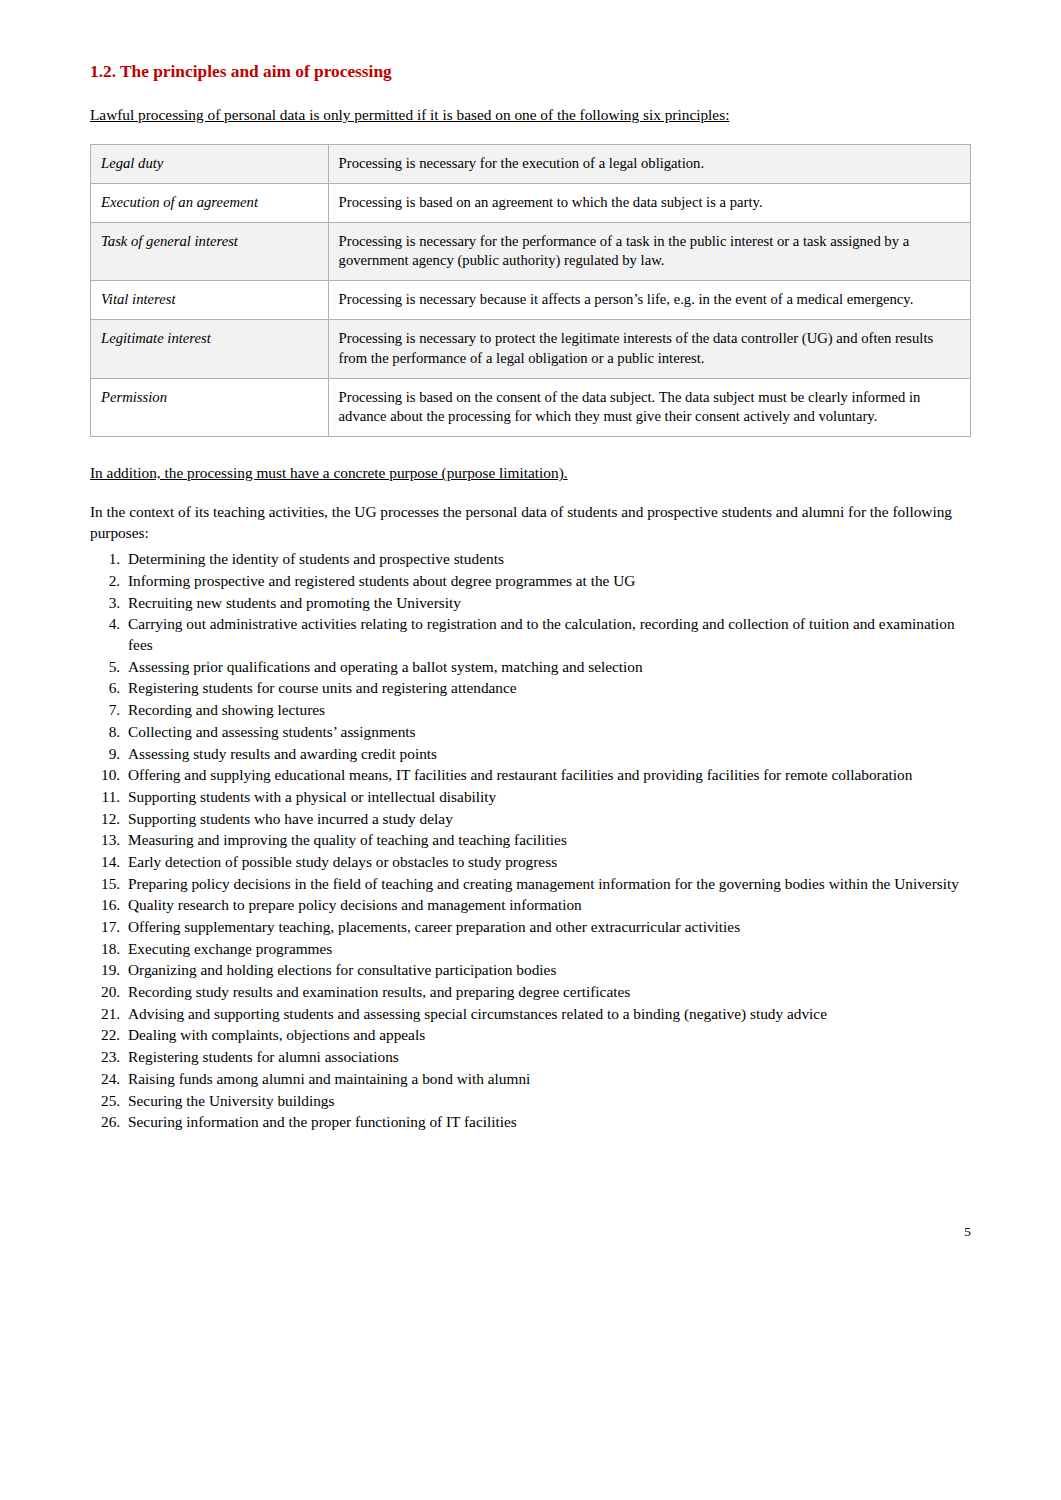1.2. The principles and aim of processing
Lawful processing of personal data is only permitted if it is based on one of the following six principles:
| Legal duty | Processing is necessary for the execution of a legal obligation. |
| Execution of an agreement | Processing is based on an agreement to which the data subject is a party. |
| Task of general interest | Processing is necessary for the performance of a task in the public interest or a task assigned by a government agency (public authority) regulated by law. |
| Vital interest | Processing is necessary because it affects a person’s life, e.g. in the event of a medical emergency. |
| Legitimate interest | Processing is necessary to protect the legitimate interests of the data controller (UG) and often results from the performance of a legal obligation or a public interest. |
| Permission | Processing is based on the consent of the data subject. The data subject must be clearly informed in advance about the processing for which they must give their consent actively and voluntary. |
In addition, the processing must have a concrete purpose (purpose limitation).
In the context of its teaching activities, the UG processes the personal data of students and prospective students and alumni for the following purposes:
Determining the identity of students and prospective students
Informing prospective and registered students about degree programmes at the UG
Recruiting new students and promoting the University
Carrying out administrative activities relating to registration and to the calculation, recording and collection of tuition and examination fees
Assessing prior qualifications and operating a ballot system, matching and selection
Registering students for course units and registering attendance
Recording and showing lectures
Collecting and assessing students’ assignments
Assessing study results and awarding credit points
Offering and supplying educational means, IT facilities and restaurant facilities and providing facilities for remote collaboration
Supporting students with a physical or intellectual disability
Supporting students who have incurred a study delay
Measuring and improving the quality of teaching and teaching facilities
Early detection of possible study delays or obstacles to study progress
Preparing policy decisions in the field of teaching and creating management information for the governing bodies within the University
Quality research to prepare policy decisions and management information
Offering supplementary teaching, placements, career preparation and other extracurricular activities
Executing exchange programmes
Organizing and holding elections for consultative participation bodies
Recording study results and examination results, and preparing degree certificates
Advising and supporting students and assessing special circumstances related to a binding (negative) study advice
Dealing with complaints, objections and appeals
Registering students for alumni associations
Raising funds among alumni and maintaining a bond with alumni
Securing the University buildings
Securing information and the proper functioning of IT facilities
5